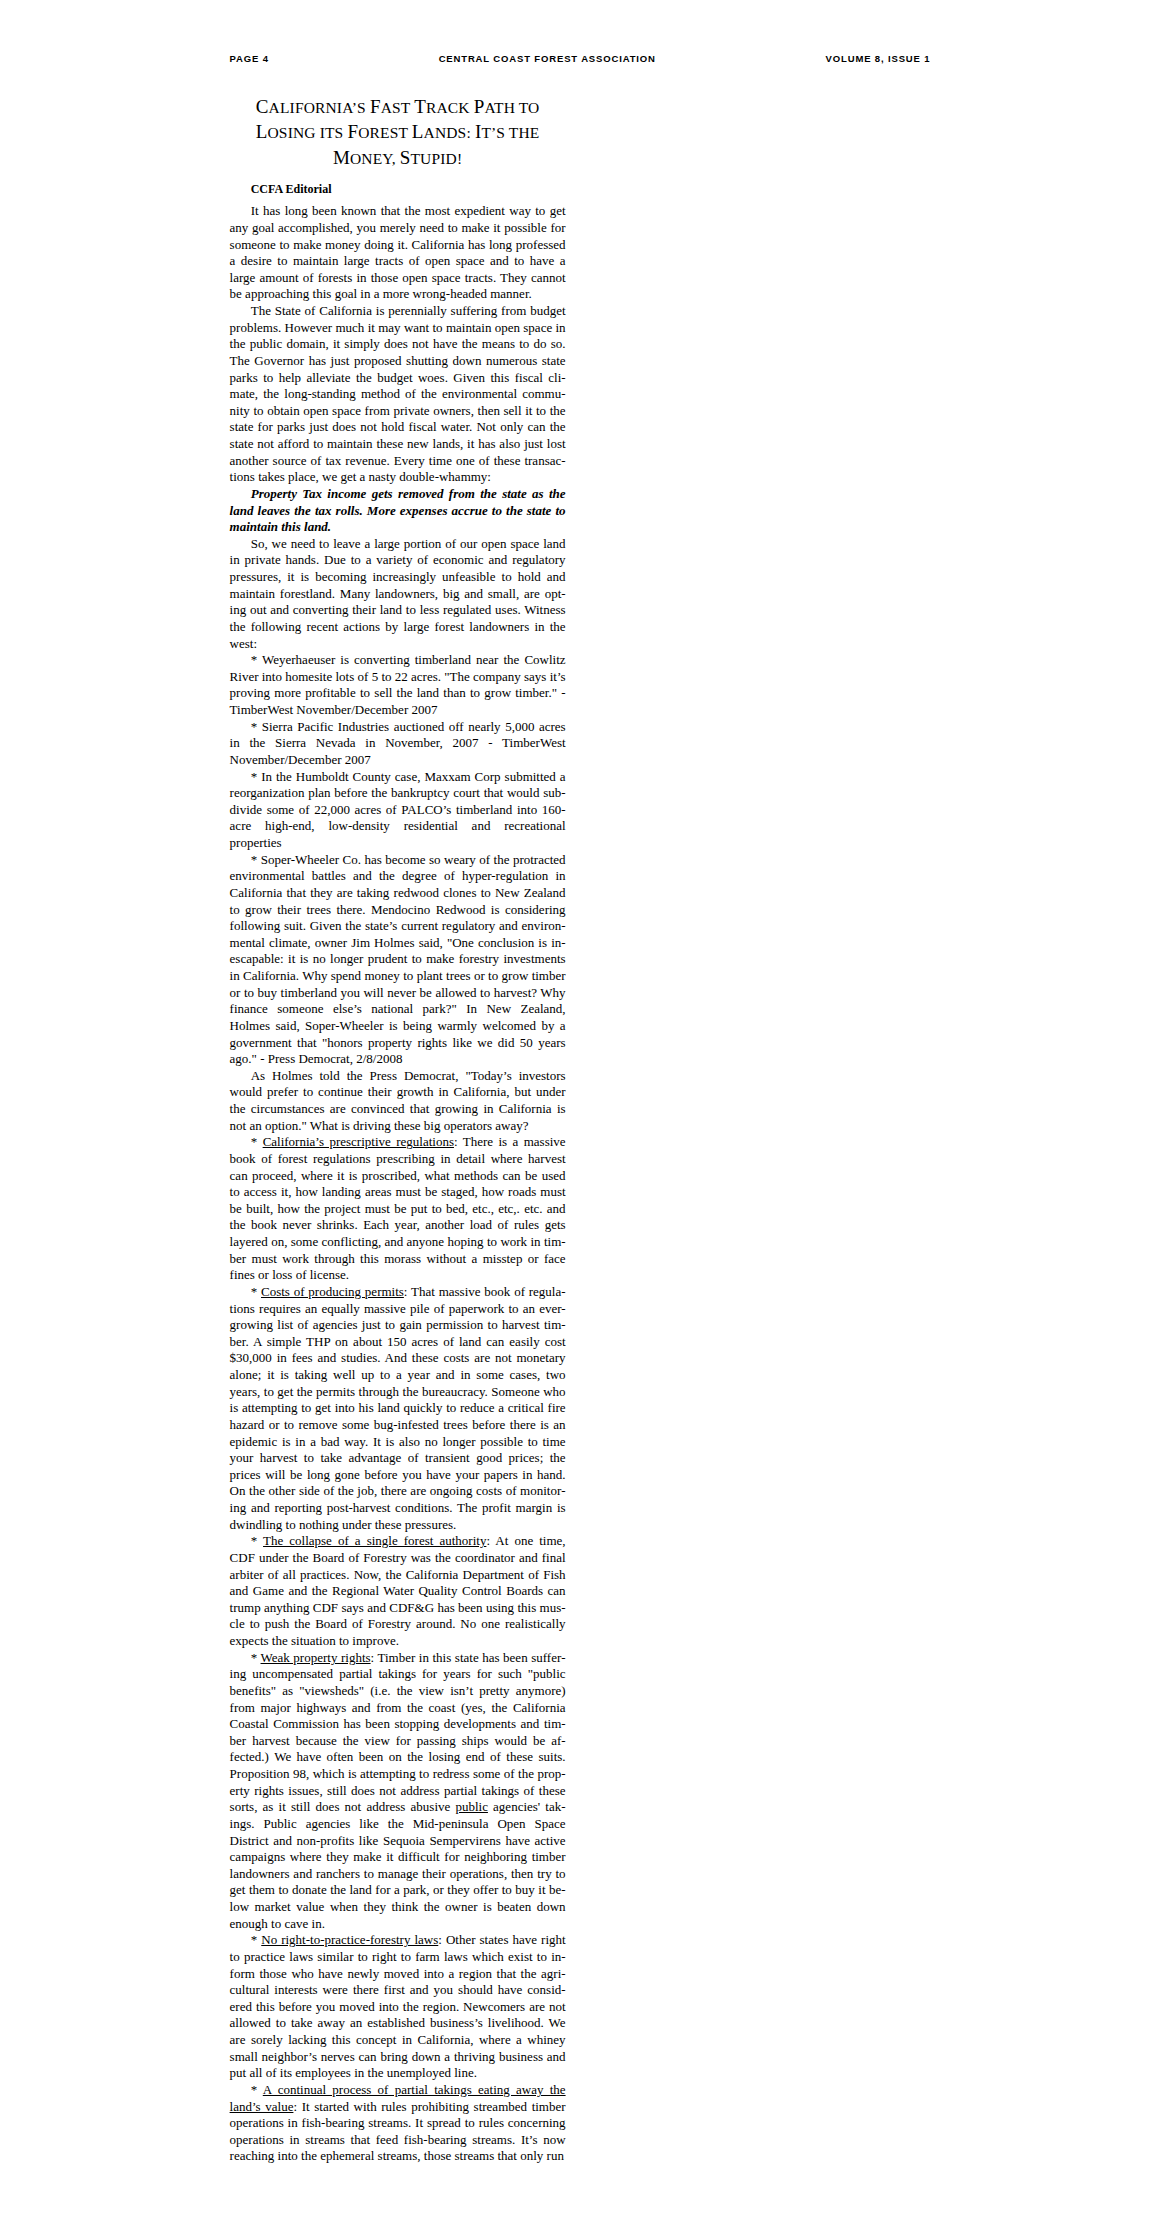PAGE 4
CENTRAL COAST FOREST ASSOCIATION
VOLUME 8, ISSUE 1
California’s Fast Track Path to Losing its Forest Lands: It’s the Money, Stupid!
CCFA Editorial
It has long been known that the most expedient way to get any goal accomplished, you merely need to make it possible for someone to make money doing it. California has long professed a desire to maintain large tracts of open space and to have a large amount of forests in those open space tracts. They cannot be approaching this goal in a more wrong-headed manner.
The State of California is perennially suffering from budget problems. However much it may want to maintain open space in the public domain, it simply does not have the means to do so. The Governor has just proposed shutting down numerous state parks to help alleviate the budget woes. Given this fiscal climate, the long-standing method of the environmental community to obtain open space from private owners, then sell it to the state for parks just does not hold fiscal water. Not only can the state not afford to maintain these new lands, it has also just lost another source of tax revenue. Every time one of these transactions takes place, we get a nasty double-whammy:
Property Tax income gets removed from the state as the land leaves the tax rolls. More expenses accrue to the state to maintain this land.
So, we need to leave a large portion of our open space land in private hands. Due to a variety of economic and regulatory pressures, it is becoming increasingly unfeasible to hold and maintain forestland. Many landowners, big and small, are opting out and converting their land to less regulated uses. Witness the following recent actions by large forest landowners in the west:
* Weyerhaeuser is converting timberland near the Cowlitz River into homesite lots of 5 to 22 acres. "The company says it’s proving more profitable to sell the land than to grow timber." - TimberWest November/December 2007
* Sierra Pacific Industries auctioned off nearly 5,000 acres in the Sierra Nevada in November, 2007 - TimberWest November/December 2007
* In the Humboldt County case, Maxxam Corp submitted a reorganization plan before the bankruptcy court that would subdivide some of 22,000 acres of PALCO’s timberland into 160-acre high-end, low-density residential and recreational properties
* Soper-Wheeler Co. has become so weary of the protracted environmental battles and the degree of hyper-regulation in California that they are taking redwood clones to New Zealand to grow their trees there. Mendocino Redwood is considering following suit. Given the state’s current regulatory and environmental climate, owner Jim Holmes said, "One conclusion is inescapable: it is no longer prudent to make forestry investments in California. Why spend money to plant trees or to grow timber or to buy timberland you will never be allowed to harvest? Why finance someone else’s national park?" In New Zealand, Holmes said, Soper-Wheeler is being warmly welcomed by a government that "honors property rights like we did 50 years ago." - Press Democrat, 2/8/2008
As Holmes told the Press Democrat, "Today’s investors would prefer to continue their growth in California, but under the circumstances are convinced that growing in California is not an option." What is driving these big operators away?
* California’s prescriptive regulations: There is a massive book of forest regulations prescribing in detail where harvest can proceed, where it is proscribed, what methods can be used to access it, how landing areas must be staged, how roads must be built, how the project must be put to bed, etc., etc,. etc. and the book never shrinks. Each year, another load of rules gets layered on, some conflicting, and anyone hoping to work in timber must work through this morass without a misstep or face fines or loss of license.
* Costs of producing permits: That massive book of regulations requires an equally massive pile of paperwork to an ever-growing list of agencies just to gain permission to harvest timber. A simple THP on about 150 acres of land can easily cost $30,000 in fees and studies. And these costs are not monetary alone; it is taking well up to a year and in some cases, two years, to get the permits through the bureaucracy. Someone who is attempting to get into his land quickly to reduce a critical fire hazard or to remove some bug-infested trees before there is an epidemic is in a bad way. It is also no longer possible to time your harvest to take advantage of transient good prices; the prices will be long gone before you have your papers in hand. On the other side of the job, there are ongoing costs of monitoring and reporting post-harvest conditions. The profit margin is dwindling to nothing under these pressures.
* The collapse of a single forest authority: At one time, CDF under the Board of Forestry was the coordinator and final arbiter of all practices. Now, the California Department of Fish and Game and the Regional Water Quality Control Boards can trump anything CDF says and CDF&G has been using this muscle to push the Board of Forestry around. No one realistically expects the situation to improve.
* Weak property rights: Timber in this state has been suffering uncompensated partial takings for years for such "public benefits" as "viewsheds" (i.e. the view isn’t pretty anymore) from major highways and from the coast (yes, the California Coastal Commission has been stopping developments and timber harvest because the view for passing ships would be affected.) We have often been on the losing end of these suits. Proposition 98, which is attempting to redress some of the property rights issues, still does not address partial takings of these sorts, as it still does not address abusive public agencies' takings. Public agencies like the Mid-peninsula Open Space District and non-profits like Sequoia Sempervirens have active campaigns where they make it difficult for neighboring timber landowners and ranchers to manage their operations, then try to get them to donate the land for a park, or they offer to buy it below market value when they think the owner is beaten down enough to cave in.
* No right-to-practice-forestry laws: Other states have right to practice laws similar to right to farm laws which exist to inform those who have newly moved into a region that the agricultural interests were there first and you should have considered this before you moved into the region. Newcomers are not allowed to take away an established business’s livelihood. We are sorely lacking this concept in California, where a whiney small neighbor’s nerves can bring down a thriving business and put all of its employees in the unemployed line.
* A continual process of partial takings eating away the land’s value: It started with rules prohibiting streambed timber operations in fish-bearing streams. It spread to rules concerning operations in streams that feed fish-bearing streams. It’s now reaching into the ephemeral streams, those streams that only run